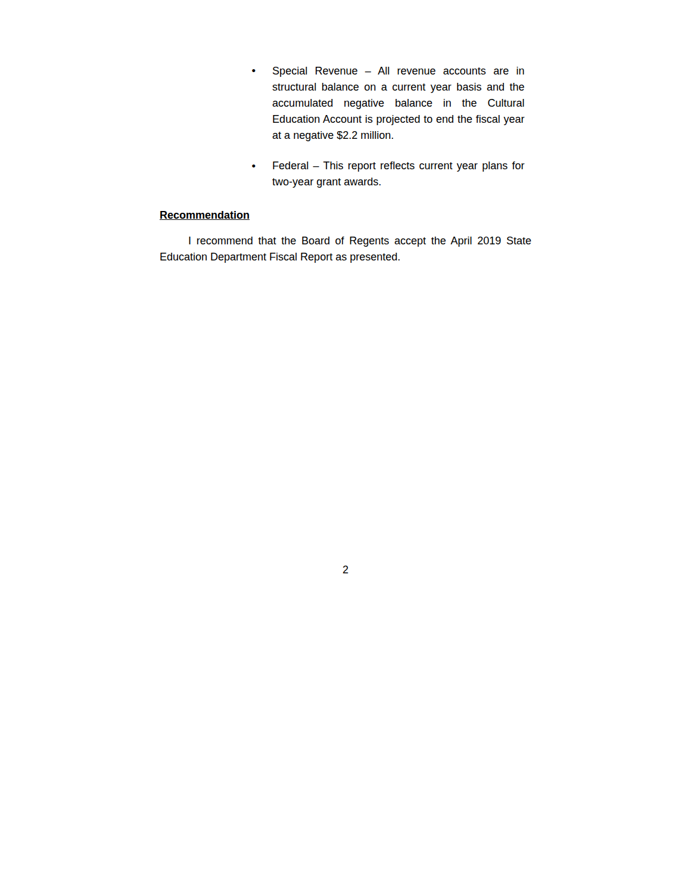Special Revenue – All revenue accounts are in structural balance on a current year basis and the accumulated negative balance in the Cultural Education Account is projected to end the fiscal year at a negative $2.2 million.
Federal – This report reflects current year plans for two-year grant awards.
Recommendation
I recommend that the Board of Regents accept the April 2019 State Education Department Fiscal Report as presented.
2